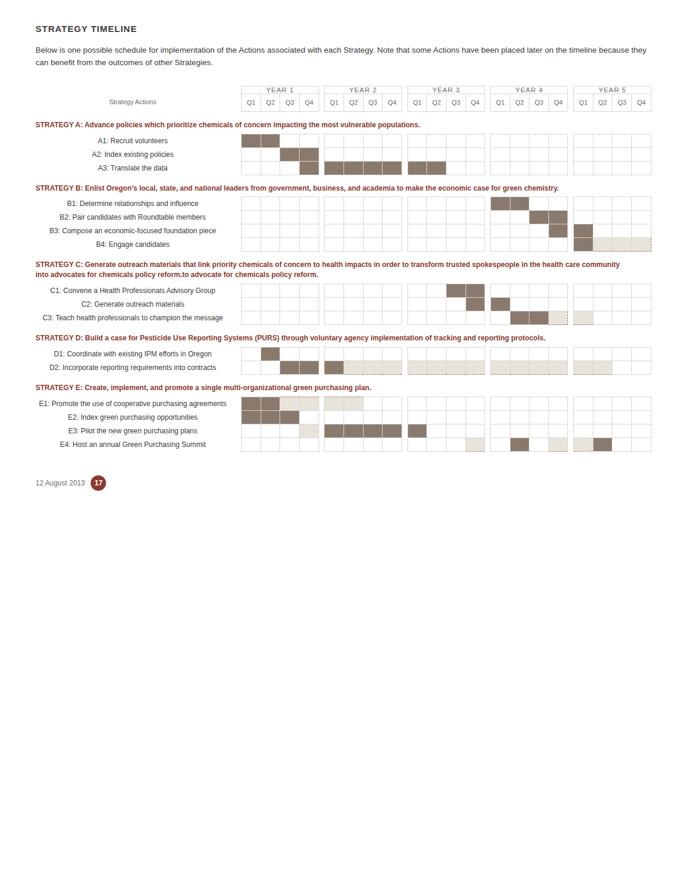STRATEGY TIMELINE
Below is one possible schedule for implementation of the Actions associated with each Strategy. Note that some Actions have been placed later on the timeline because they can benefit from the outcomes of other Strategies.
| | | YEAR 1 | | YEAR 2 | | YEAR 3 | | YEAR 4 | | YEAR 5 |
| --- | --- | --- | --- | --- | --- | --- | --- | --- | --- | --- |
| Strategy Actions | | Q1 | Q2 | Q3 | Q4 | | Q1 | Q2 | Q3 | Q4 | | Q1 | Q2 | Q3 | Q4 | | Q1 | Q2 | Q3 | Q4 | | Q1 | Q2 | Q3 | Q4 |
| STRATEGY A: Advance policies which prioritize chemicals of concern impacting the most vulnerable populations. |
| A1: Recruit volunteers | | | | | | | | | | | | | | | | | | | | | | | | | |
| A2: Index existing policies | | | | | | | | | | | | | | | | | | | | | | | | | |
| A3: Translate the data | | | | | | | | | | | | | | | | | | | | | | | | | |
| STRATEGY B: Enlist Oregon’s local, state, and national leaders from government, business, and academia to make the economic case for green chemistry. |
| B1: Determine relationships and influence | | | | | | | | | | | | | | | | | | | | | | | | | |
| B2: Pair candidates with Roundtable members | | | | | | | | | | | | | | | | | | | | | | | | | |
| B3: Compose an economic-focused foundation piece | | | | | | | | | | | | | | | | | | | | | | | | | |
| B4: Engage candidates | | | | | | | | | | | | | | | | | | | | | | | | | |
| STRATEGY C: Generate outreach materials that link priority chemicals of concern to health impacts in order to transform trusted spokespeople in the health care community into advocates for chemicals policy reform.to advocate for chemicals policy reform. |
| C1: Convene a Health Professionals Advisory Group | | | | | | | | | | | | | | | | | | | | | | | | | |
| C2: Generate outreach materials | | | | | | | | | | | | | | | | | | | | | | | | | |
| C3: Teach health professionals to champion the message | | | | | | | | | | | | | | | | | | | | | | | | | |
| STRATEGY D: Build a case for Pesticide Use Reporting Systems (PURS) through voluntary agency implementation of tracking and reporting protocols. |
| D1: Coordinate with existing IPM efforts in Oregon | | | | | | | | | | | | | | | | | | | | | | | | | |
| D2: Incorporate reporting requirements into contracts | | | | | | | | | | | | | | | | | | | | | | | | | |
| STRATEGY E: Create, implement, and promote a single multi-organizational green purchasing plan. |
| E1: Promote the use of cooperative purchasing agreements | | | | | | | | | | | | | | | | | | | | | | | | | |
| E2: Index green purchasing opportunities | | | | | | | | | | | | | | | | | | | | | | | | | |
| E3: Pilot the new green purchasing plans | | | | | | | | | | | | | | | | | | | | | | | | | |
| E4: Host an annual Green Purchasing Summit | | | | | | | | | | | | | | | | | | | | | | | | | |
12 August 2013 17